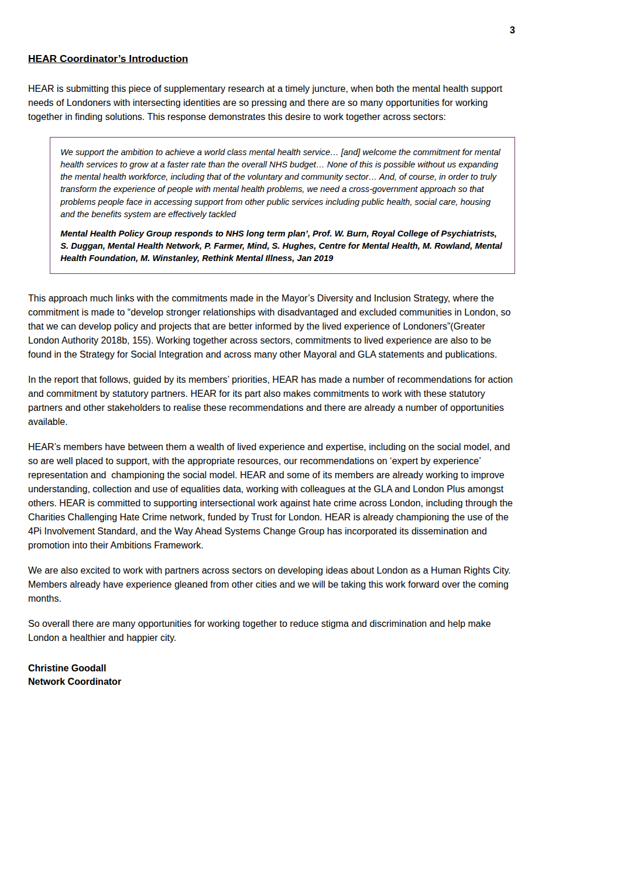3
HEAR Coordinator’s Introduction
HEAR is submitting this piece of supplementary research at a timely juncture, when both the mental health support needs of Londoners with intersecting identities are so pressing and there are so many opportunities for working together in finding solutions. This response demonstrates this desire to work together across sectors:
We support the ambition to achieve a world class mental health service… [and] welcome the commitment for mental health services to grow at a faster rate than the overall NHS budget… None of this is possible without us expanding the mental health workforce, including that of the voluntary and community sector… And, of course, in order to truly transform the experience of people with mental health problems, we need a cross-government approach so that problems people face in accessing support from other public services including public health, social care, housing and the benefits system are effectively tackled
Mental Health Policy Group responds to NHS long term plan’, Prof. W. Burn, Royal College of Psychiatrists, S. Duggan, Mental Health Network, P. Farmer, Mind, S. Hughes, Centre for Mental Health, M. Rowland, Mental Health Foundation, M. Winstanley, Rethink Mental Illness, Jan 2019
This approach much links with the commitments made in the Mayor’s Diversity and Inclusion Strategy, where the commitment is made to “develop stronger relationships with disadvantaged and excluded communities in London, so that we can develop policy and projects that are better informed by the lived experience of Londoners”(Greater London Authority 2018b, 155). Working together across sectors, commitments to lived experience are also to be found in the Strategy for Social Integration and across many other Mayoral and GLA statements and publications.
In the report that follows, guided by its members’ priorities, HEAR has made a number of recommendations for action and commitment by statutory partners. HEAR for its part also makes commitments to work with these statutory partners and other stakeholders to realise these recommendations and there are already a number of opportunities available.
HEAR’s members have between them a wealth of lived experience and expertise, including on the social model, and so are well placed to support, with the appropriate resources, our recommendations on ‘expert by experience’ representation and championing the social model. HEAR and some of its members are already working to improve understanding, collection and use of equalities data, working with colleagues at the GLA and London Plus amongst others. HEAR is committed to supporting intersectional work against hate crime across London, including through the Charities Challenging Hate Crime network, funded by Trust for London. HEAR is already championing the use of the 4Pi Involvement Standard, and the Way Ahead Systems Change Group has incorporated its dissemination and promotion into their Ambitions Framework.
We are also excited to work with partners across sectors on developing ideas about London as a Human Rights City. Members already have experience gleaned from other cities and we will be taking this work forward over the coming months.
So overall there are many opportunities for working together to reduce stigma and discrimination and help make London a healthier and happier city.
Christine Goodall
Network Coordinator